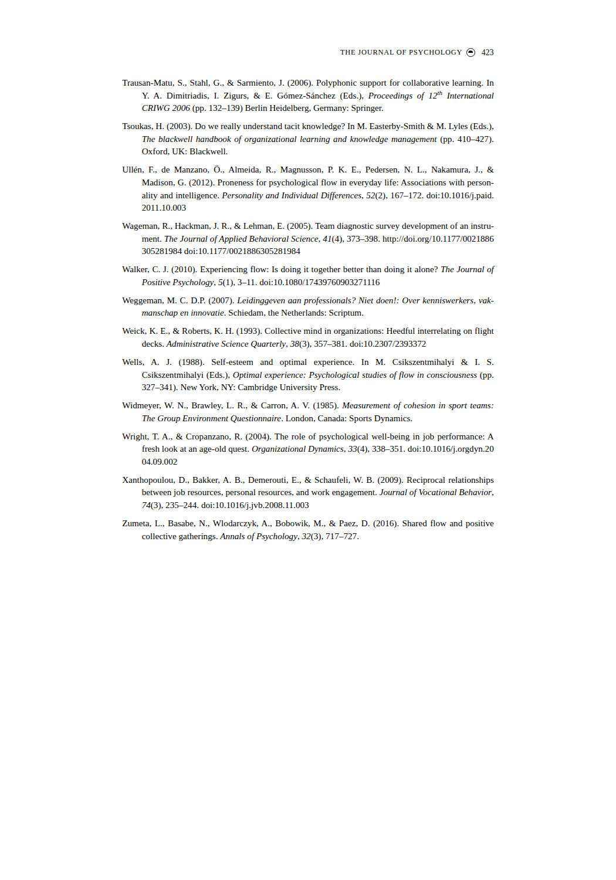The Journal of Psychology 423
References
Trausan-Matu, S., Stahl, G., & Sarmiento, J. (2006). Polyphonic support for collaborative learning. In Y. A. Dimitriadis, I. Zigurs, & E. Gómez-Sánchez (Eds.), Proceedings of 12th International CRIWG 2006 (pp. 132–139) Berlin Heidelberg, Germany: Springer.
Tsoukas, H. (2003). Do we really understand tacit knowledge? In M. Easterby-Smith & M. Lyles (Eds.), The blackwell handbook of organizational learning and knowledge management (pp. 410–427). Oxford, UK: Blackwell.
Ullén, F., de Manzano, Ö., Almeida, R., Magnusson, P. K. E., Pedersen, N. L., Nakamura, J., & Madison, G. (2012). Proneness for psychological flow in everyday life: Associations with personality and intelligence. Personality and Individual Differences, 52(2), 167–172. doi:10.1016/j.paid.2011.10.003
Wageman, R., Hackman, J. R., & Lehman, E. (2005). Team diagnostic survey development of an instrument. The Journal of Applied Behavioral Science, 41(4), 373–398. http://doi.org/10.1177/0021886305281984 doi:10.1177/0021886305281984
Walker, C. J. (2010). Experiencing flow: Is doing it together better than doing it alone? The Journal of Positive Psychology, 5(1), 3–11. doi:10.1080/17439760903271116
Weggeman, M. C. D.P. (2007). Leidinggeven aan professionals? Niet doen!: Over kenniswerkers, vakmanschap en innovatie. Schiedam, the Netherlands: Scriptum.
Weick, K. E., & Roberts, K. H. (1993). Collective mind in organizations: Heedful interrelating on flight decks. Administrative Science Quarterly, 38(3), 357–381. doi:10.2307/2393372
Wells, A. J. (1988). Self-esteem and optimal experience. In M. Csikszentmihalyi & I. S. Csikszentmihalyi (Eds.), Optimal experience: Psychological studies of flow in consciousness (pp. 327–341). New York, NY: Cambridge University Press.
Widmeyer, W. N., Brawley, L. R., & Carron, A. V. (1985). Measurement of cohesion in sport teams: The Group Environment Questionnaire. London, Canada: Sports Dynamics.
Wright, T. A., & Cropanzano, R. (2004). The role of psychological well-being in job performance: A fresh look at an age-old quest. Organizational Dynamics, 33(4), 338–351. doi:10.1016/j.orgdyn.2004.09.002
Xanthopoulou, D., Bakker, A. B., Demerouti, E., & Schaufeli, W. B. (2009). Reciprocal relationships between job resources, personal resources, and work engagement. Journal of Vocational Behavior, 74(3), 235–244. doi:10.1016/j.jvb.2008.11.003
Zumeta, L., Basabe, N., Wlodarczyk, A., Bobowik, M., & Paez, D. (2016). Shared flow and positive collective gatherings. Annals of Psychology, 32(3), 717–727.